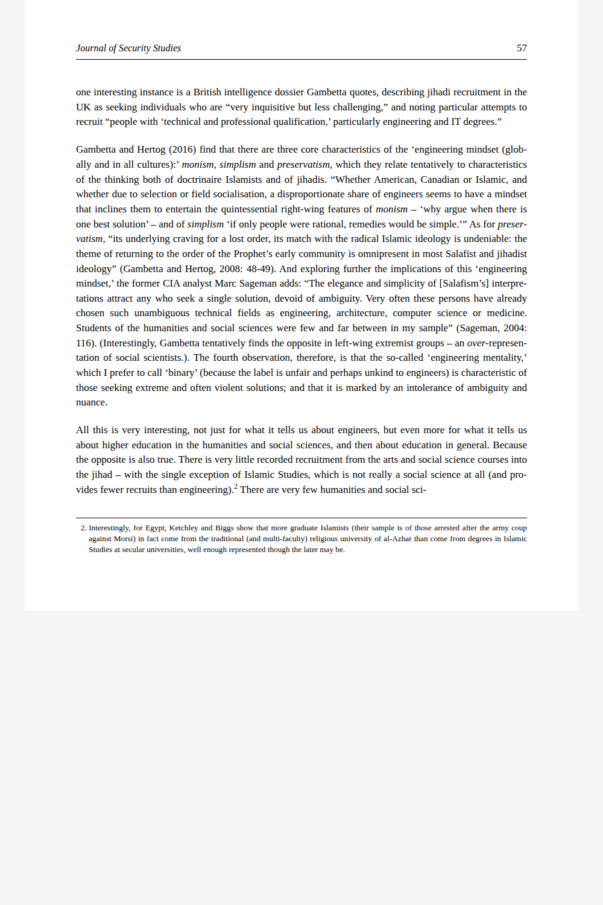Journal of Security Studies 57
one interesting instance is a British intelligence dossier Gambetta quotes, describing jihadi recruitment in the UK as seeking individuals who are “very inquisitive but less challenging,” and noting particular attempts to recruit “people with ‘technical and professional qualification,’ particularly engineering and IT degrees.”
Gambetta and Hertog (2016) find that there are three core characteristics of the ‘engineering mindset (globally and in all cultures):’ monism, simplism and preservatism, which they relate tentatively to characteristics of the thinking both of doctrinaire Islamists and of jihadis. “Whether American, Canadian or Islamic, and whether due to selection or field socialisation, a disproportionate share of engineers seems to have a mindset that inclines them to entertain the quintessential right-wing features of monism – ‘why argue when there is one best solution’ – and of simplism ‘if only people were rational, remedies would be simple.’” As for preservatism, “its underlying craving for a lost order, its match with the radical Islamic ideology is undeniable: the theme of returning to the order of the Prophet’s early community is omnipresent in most Salafist and jihadist ideology” (Gambetta and Hertog, 2008: 48-49). And exploring further the implications of this ‘engineering mindset,’ the former CIA analyst Marc Sageman adds: “The elegance and simplicity of [Salafism’s] interpretations attract any who seek a single solution, devoid of ambiguity. Very often these persons have already chosen such unambiguous technical fields as engineering, architecture, computer science or medicine. Students of the humanities and social sciences were few and far between in my sample” (Sageman, 2004: 116). (Interestingly, Gambetta tentatively finds the opposite in left-wing extremist groups – an over-representation of social scientists.). The fourth observation, therefore, is that the so-called ‘engineering mentality,’ which I prefer to call ‘binary’ (because the label is unfair and perhaps unkind to engineers) is characteristic of those seeking extreme and often violent solutions; and that it is marked by an intolerance of ambiguity and nuance.
All this is very interesting, not just for what it tells us about engineers, but even more for what it tells us about higher education in the humanities and social sciences, and then about education in general. Because the opposite is also true. There is very little recorded recruitment from the arts and social science courses into the jihad – with the single exception of Islamic Studies, which is not really a social science at all (and provides fewer recruits than engineering).2 There are very few humanities and social sci-
Interestingly, for Egypt, Ketchley and Biggs show that more graduate Islamists (their sample is of those arrested after the army coup against Morsi) in fact come from the traditional (and multi-faculty) religious university of al-Azhar than come from degrees in Islamic Studies at secular universities, well enough represented though the later may be.